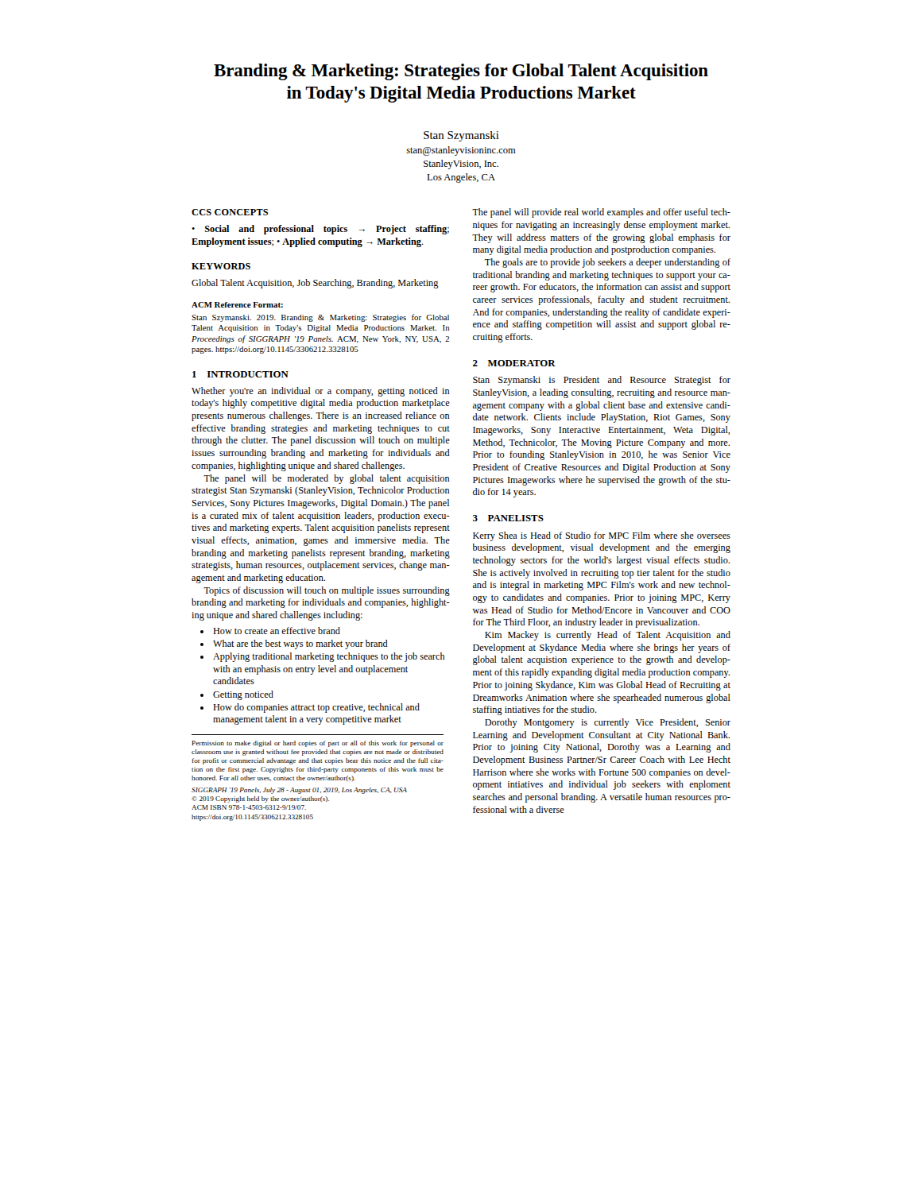Branding & Marketing: Strategies for Global Talent Acquisition
in Today's Digital Media Productions Market
Stan Szymanski
stan@stanleyvisioninc.com
StanleyVision, Inc.
Los Angeles, CA
CCS CONCEPTS
• Social and professional topics → Project staffing; Employment issues; • Applied computing → Marketing.
KEYWORDS
Global Talent Acquisition, Job Searching, Branding, Marketing
ACM Reference Format:
Stan Szymanski. 2019. Branding & Marketing: Strategies for Global Talent Acquisition in Today's Digital Media Productions Market. In Proceedings of SIGGRAPH '19 Panels. ACM, New York, NY, USA, 2 pages. https://doi.org/10.1145/3306212.3328105
1 INTRODUCTION
Whether you're an individual or a company, getting noticed in today's highly competitive digital media production marketplace presents numerous challenges. There is an increased reliance on effective branding strategies and marketing techniques to cut through the clutter. The panel discussion will touch on multiple issues surrounding branding and marketing for individuals and companies, highlighting unique and shared challenges.
The panel will be moderated by global talent acquisition strategist Stan Szymanski (StanleyVision, Technicolor Production Services, Sony Pictures Imageworks, Digital Domain.) The panel is a curated mix of talent acquisition leaders, production executives and marketing experts. Talent acquisition panelists represent visual effects, animation, games and immersive media. The branding and marketing panelists represent branding, marketing strategists, human resources, outplacement services, change management and marketing education.
Topics of discussion will touch on multiple issues surrounding branding and marketing for individuals and companies, highlighting unique and shared challenges including:
How to create an effective brand
What are the best ways to market your brand
Applying traditional marketing techniques to the job search with an emphasis on entry level and outplacement candidates
Getting noticed
How do companies attract top creative, technical and management talent in a very competitive market
Permission to make digital or hard copies of part or all of this work for personal or classroom use is granted without fee provided that copies are not made or distributed for profit or commercial advantage and that copies bear this notice and the full citation on the first page. Copyrights for third-party components of this work must be honored. For all other uses, contact the owner/author(s).
SIGGRAPH '19 Panels, July 28 - August 01, 2019, Los Angeles, CA, USA
© 2019 Copyright held by the owner/author(s).
ACM ISBN 978-1-4503-6312-9/19/07.
https://doi.org/10.1145/3306212.3328105
The panel will provide real world examples and offer useful techniques for navigating an increasingly dense employment market. They will address matters of the growing global emphasis for many digital media production and postproduction companies.
The goals are to provide job seekers a deeper understanding of traditional branding and marketing techniques to support your career growth. For educators, the information can assist and support career services professionals, faculty and student recruitment. And for companies, understanding the reality of candidate experience and staffing competition will assist and support global recruiting efforts.
2 MODERATOR
Stan Szymanski is President and Resource Strategist for StanleyVision, a leading consulting, recruiting and resource management company with a global client base and extensive candidate network. Clients include PlayStation, Riot Games, Sony Imageworks, Sony Interactive Entertainment, Weta Digital, Method, Technicolor, The Moving Picture Company and more. Prior to founding StanleyVision in 2010, he was Senior Vice President of Creative Resources and Digital Production at Sony Pictures Imageworks where he supervised the growth of the studio for 14 years.
3 PANELISTS
Kerry Shea is Head of Studio for MPC Film where she oversees business development, visual development and the emerging technology sectors for the world's largest visual effects studio. She is actively involved in recruiting top tier talent for the studio and is integral in marketing MPC Film's work and new technology to candidates and companies. Prior to joining MPC, Kerry was Head of Studio for Method/Encore in Vancouver and COO for The Third Floor, an industry leader in previsualization.
Kim Mackey is currently Head of Talent Acquisition and Development at Skydance Media where she brings her years of global talent acquistion experience to the growth and development of this rapidly expanding digital media production company. Prior to joining Skydance, Kim was Global Head of Recruiting at Dreamworks Animation where she spearheaded numerous global staffing intiatives for the studio.
Dorothy Montgomery is currently Vice President, Senior Learning and Development Consultant at City National Bank. Prior to joining City National, Dorothy was a Learning and Development Business Partner/Sr Career Coach with Lee Hecht Harrison where she works with Fortune 500 companies on development intiatives and individual job seekers with enploment searches and personal branding. A versatile human resources professional with a diverse